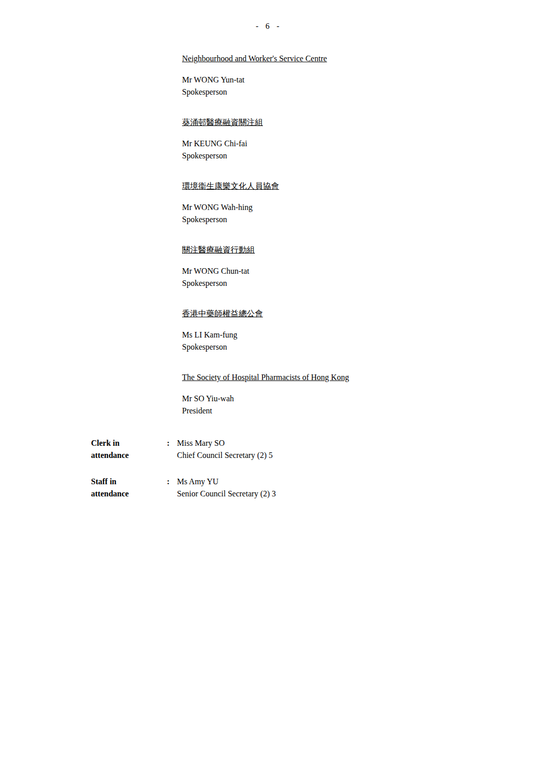- 6 -
Neighbourhood and Worker's Service Centre
Mr WONG Yun-tat
Spokesperson
葵涌邨醫療融資關注組
Mr KEUNG Chi-fai
Spokesperson
環境衞生康樂文化人員協會
Mr WONG Wah-hing
Spokesperson
關注醫療融資行動組
Mr WONG Chun-tat
Spokesperson
香港中藥師權益總公會
Ms LI Kam-fung
Spokesperson
The Society of Hospital Pharmacists of Hong Kong
Mr SO Yiu-wah
President
| Clerk in attendance | : | Miss Mary SO Chief Council Secretary (2) 5 |
| Staff in attendance | : | Ms Amy YU Senior Council Secretary (2) 3 |